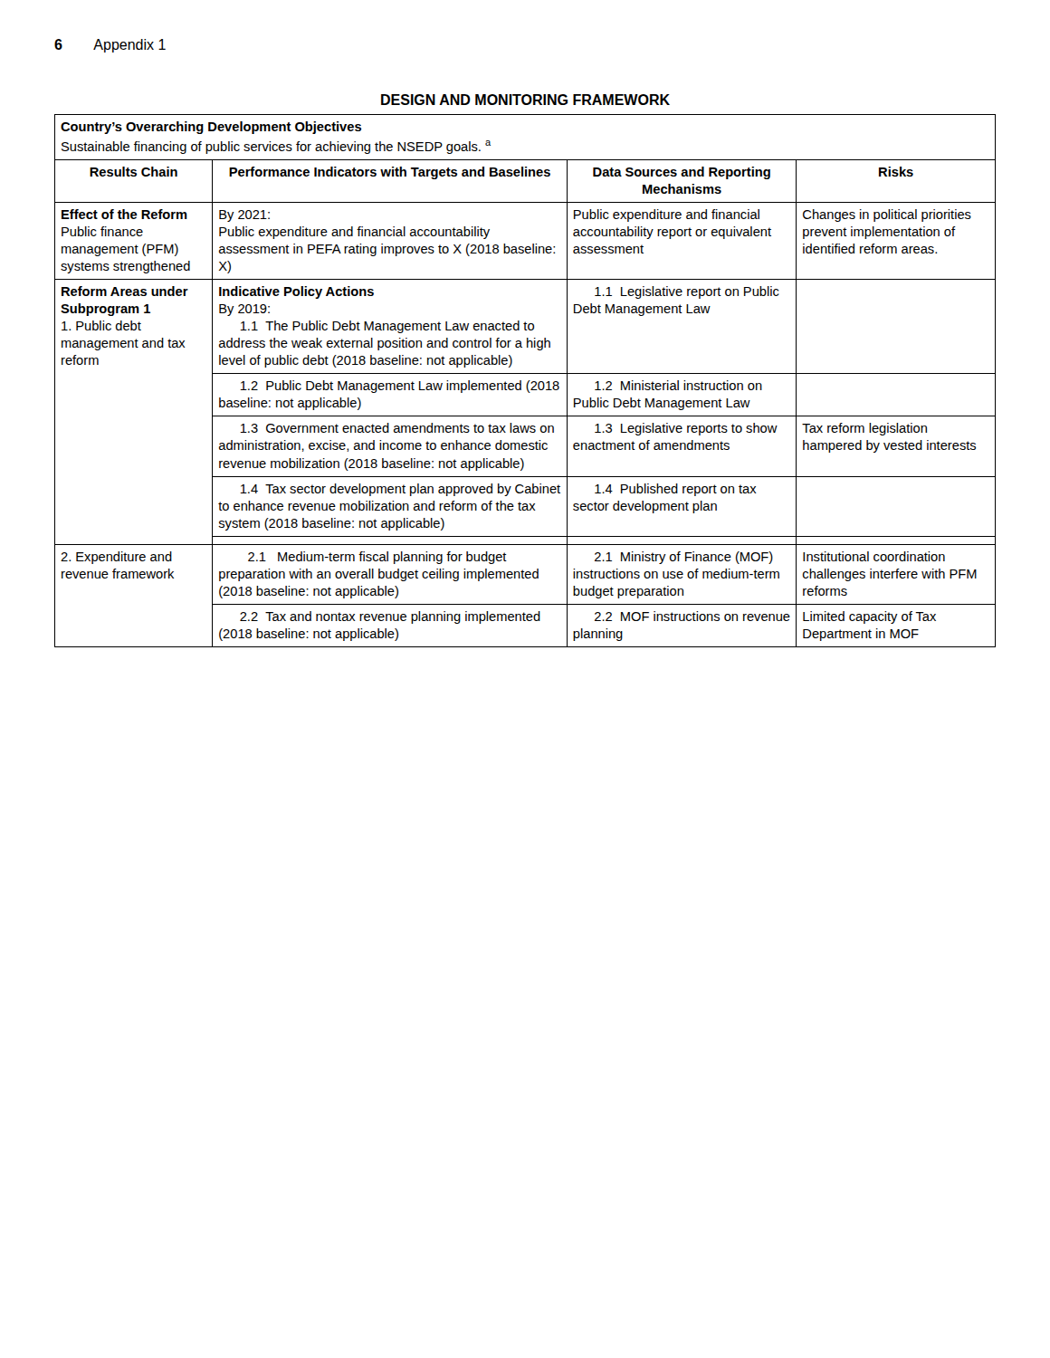6 Appendix 1
DESIGN AND MONITORING FRAMEWORK
| Country’s Overarching Development Objectives Sustainable financing of public services for achieving the NSEDP goals. a |
| Results Chain | Performance Indicators with Targets and Baselines | Data Sources and Reporting Mechanisms | Risks |
| Effect of the Reform Public finance management (PFM) systems strengthened | By 2021: Public expenditure and financial accountability assessment in PEFA rating improves to X (2018 baseline: X) | Public expenditure and financial accountability report or equivalent assessment | Changes in political priorities prevent implementation of identified reform areas. |
| Reform Areas under Subprogram 1 1. Public debt management and tax reform | Indicative Policy Actions By 2019: 1.1 The Public Debt Management Law enacted to address the weak external position and control for a high level of public debt (2018 baseline: not applicable) | 1.1 Legislative report on Public Debt Management Law | |
| 1.2 Public Debt Management Law implemented (2018 baseline: not applicable) | 1.2 Ministerial instruction on Public Debt Management Law | |
| 1.3 Government enacted amendments to tax laws on administration, excise, and income to enhance domestic revenue mobilization (2018 baseline: not applicable) | 1.3 Legislative reports to show enactment of amendments | Tax reform legislation hampered by vested interests |
| 1.4 Tax sector development plan approved by Cabinet to enhance revenue mobilization and reform of the tax system (2018 baseline: not applicable) | 1.4 Published report on tax sector development plan | |
| 2. Expenditure and revenue framework | 2.1 Medium-term fiscal planning for budget preparation with an overall budget ceiling implemented (2018 baseline: not applicable) | 2.1 Ministry of Finance (MOF) instructions on use of medium-term budget preparation | Institutional coordination challenges interfere with PFM reforms |
| 2.2 Tax and nontax revenue planning implemented (2018 baseline: not applicable) | 2.2 MOF instructions on revenue planning | Limited capacity of Tax Department in MOF |